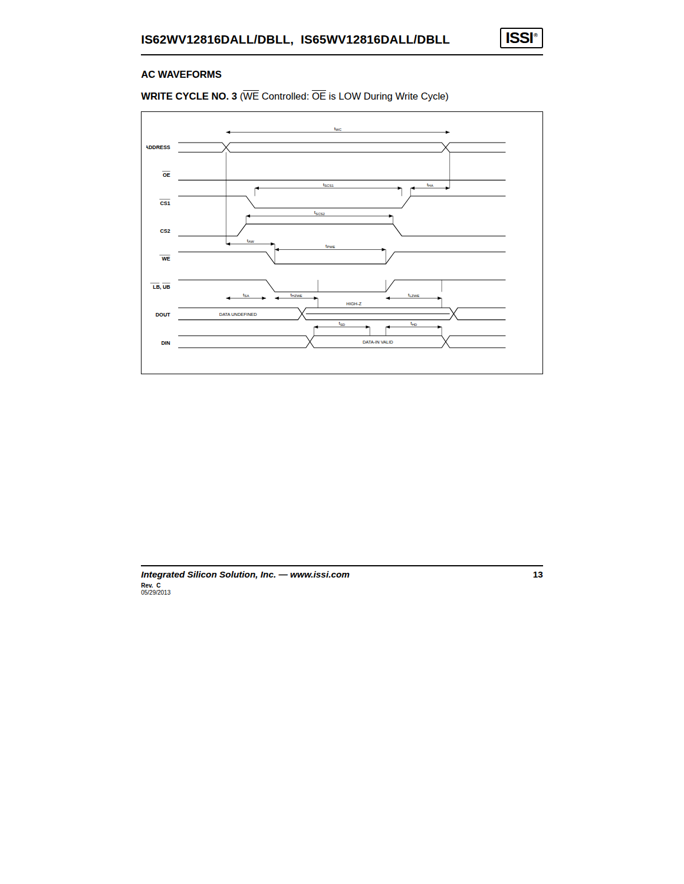IS62WV12816DALL/DBLL, IS65WV12816DALL/DBLL
ISSI®
AC WAVEFORMS
WRITE CYCLE NO. 3 (WE Controlled: OE is LOW During Write Cycle)
ADDRESS OE CS1 CS2 WE LB, UB DOUT DIN tWC tSCS1 tHA tSCS2 tAW tPWE DATA UNDEFINED HIGH-Z tSA tHZWE tLZWE DATA-IN VALID tSD tHD
Integrated Silicon Solution, Inc. — www.issi.com
Rev. C
05/29/2013
13